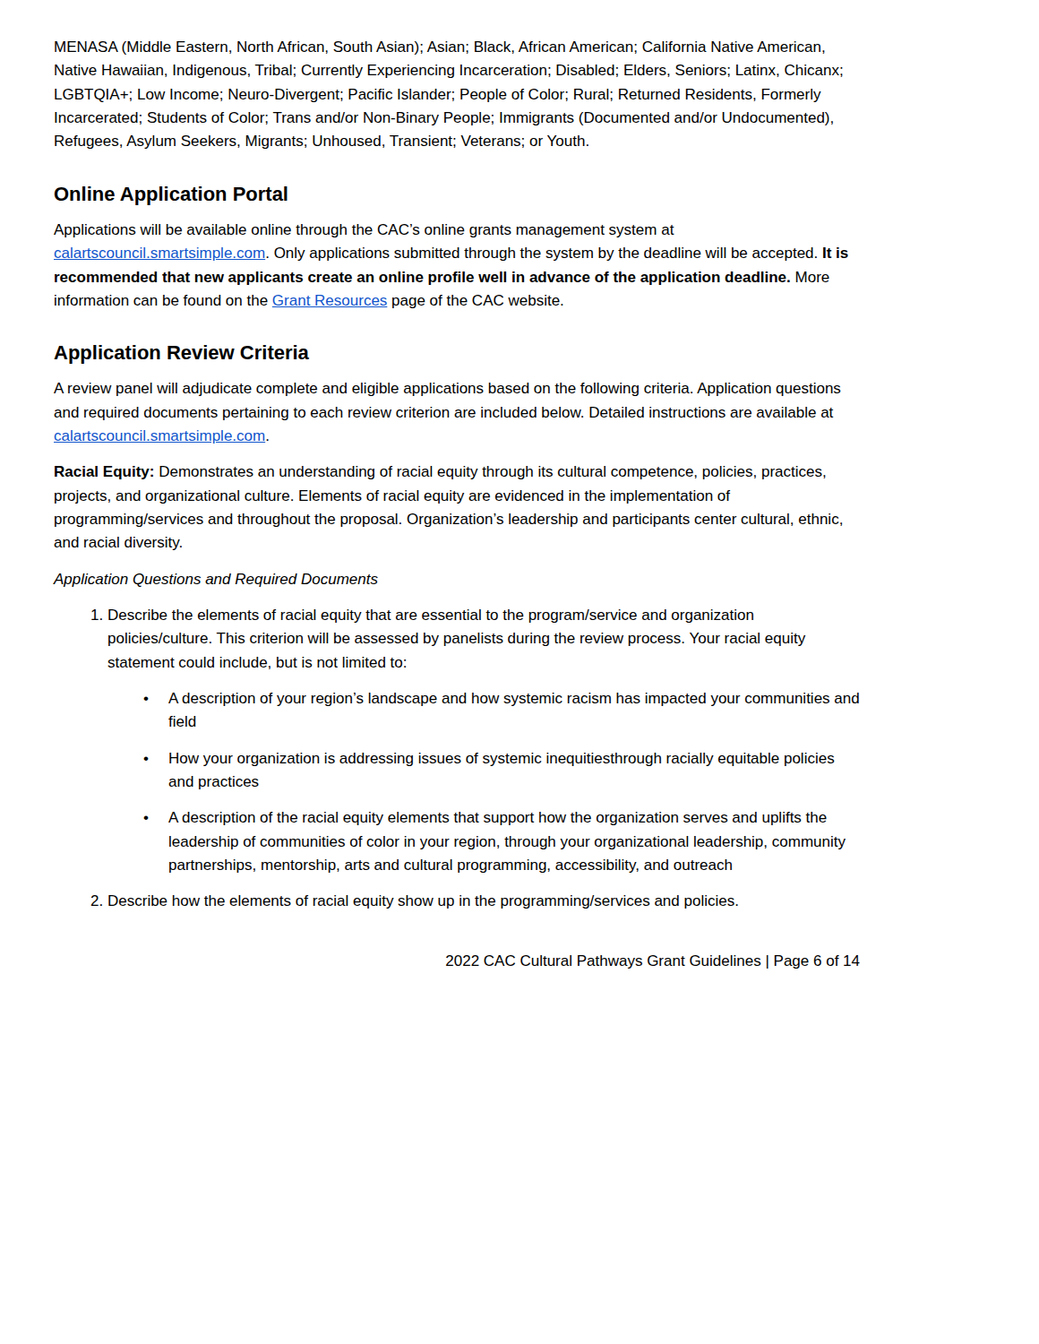MENASA (Middle Eastern, North African, South Asian); Asian; Black, African American; California Native American, Native Hawaiian, Indigenous, Tribal; Currently Experiencing Incarceration; Disabled; Elders, Seniors; Latinx, Chicanx; LGBTQIA+; Low Income; Neuro-Divergent; Pacific Islander; People of Color; Rural; Returned Residents, Formerly Incarcerated; Students of Color; Trans and/or Non-Binary People; Immigrants (Documented and/or Undocumented), Refugees, Asylum Seekers, Migrants; Unhoused, Transient; Veterans; or Youth.
Online Application Portal
Applications will be available online through the CAC’s online grants management system at calartscouncil.smartsimple.com. Only applications submitted through the system by the deadline will be accepted. It is recommended that new applicants create an online profile well in advance of the application deadline. More information can be found on the Grant Resources page of the CAC website.
Application Review Criteria
A review panel will adjudicate complete and eligible applications based on the following criteria. Application questions and required documents pertaining to each review criterion are included below. Detailed instructions are available at calartscouncil.smartsimple.com.
Racial Equity: Demonstrates an understanding of racial equity through its cultural competence, policies, practices, projects, and organizational culture. Elements of racial equity are evidenced in the implementation of programming/services and throughout the proposal. Organization’s leadership and participants center cultural, ethnic, and racial diversity.
Application Questions and Required Documents
Describe the elements of racial equity that are essential to the program/service and organization policies/culture. This criterion will be assessed by panelists during the review process. Your racial equity statement could include, but is not limited to:
A description of your region’s landscape and how systemic racism has impacted your communities and field
How your organization is addressing issues of systemic inequitiesthrough racially equitable policies and practices
A description of the racial equity elements that support how the organization serves and uplifts the leadership of communities of color in your region, through your organizational leadership, community partnerships, mentorship, arts and cultural programming, accessibility, and outreach
Describe how the elements of racial equity show up in the programming/services and policies.
2022 CAC Cultural Pathways Grant Guidelines | Page 6 of 14